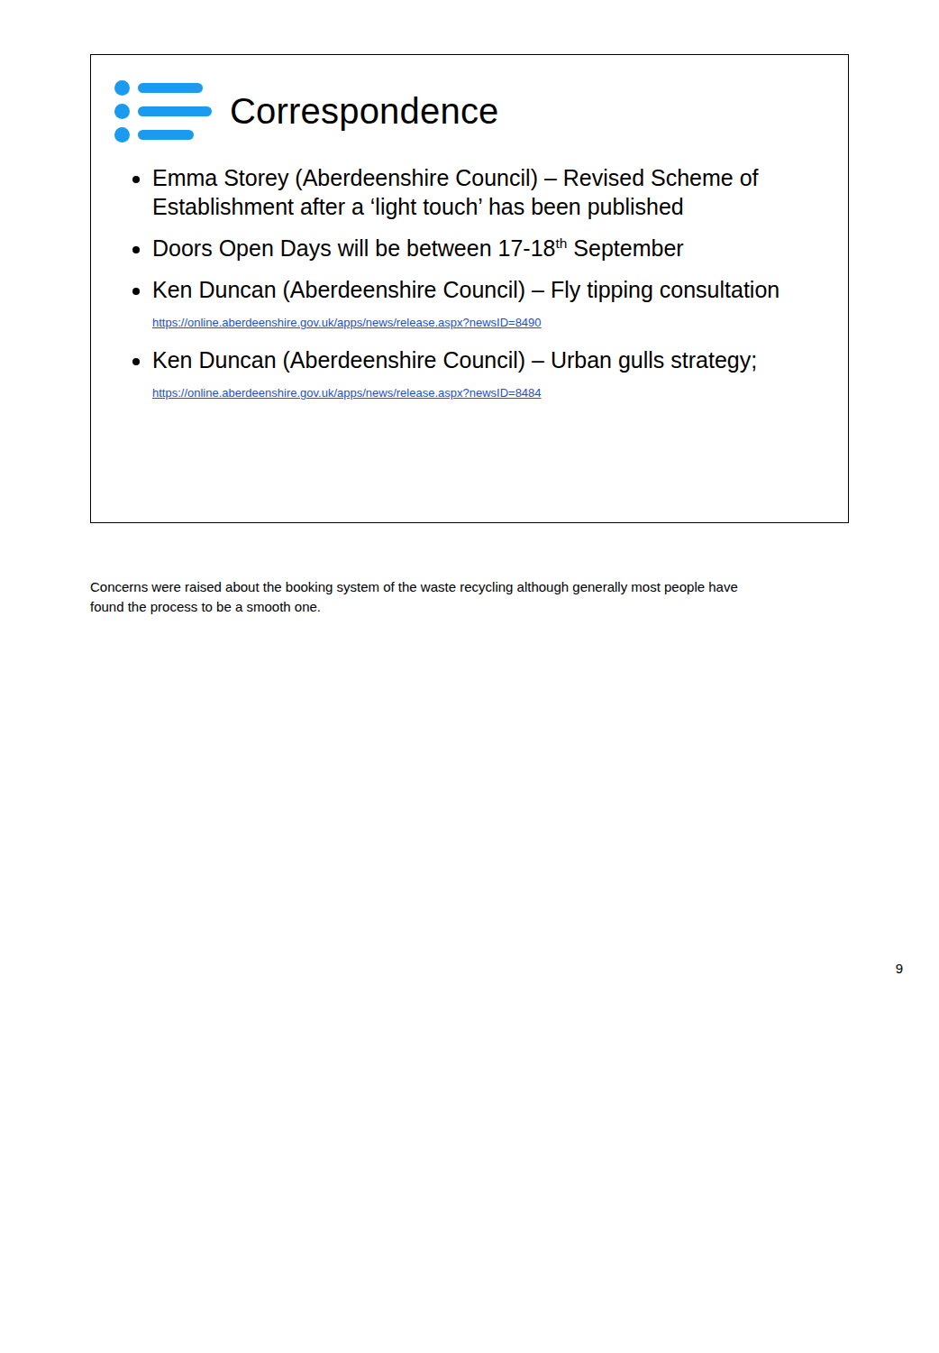Correspondence
Emma Storey (Aberdeenshire Council) – Revised Scheme of Establishment after a ‘light touch’ has been published
Doors Open Days will be between 17-18th September
Ken Duncan (Aberdeenshire Council) – Fly tipping consultation
https://online.aberdeenshire.gov.uk/apps/news/release.aspx?newsID=8490
Ken Duncan (Aberdeenshire Council) – Urban gulls strategy;
https://online.aberdeenshire.gov.uk/apps/news/release.aspx?newsID=8484
Concerns were raised about the booking system of the waste recycling although generally most people have found the process to be a smooth one.
9